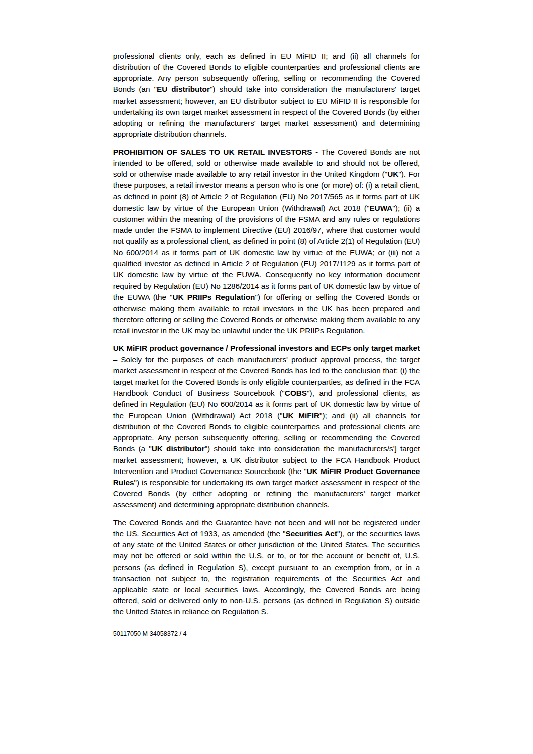professional clients only, each as defined in EU MiFID II; and (ii) all channels for distribution of the Covered Bonds to eligible counterparties and professional clients are appropriate. Any person subsequently offering, selling or recommending the Covered Bonds (an "EU distributor") should take into consideration the manufacturers' target market assessment; however, an EU distributor subject to EU MiFID II is responsible for undertaking its own target market assessment in respect of the Covered Bonds (by either adopting or refining the manufacturers' target market assessment) and determining appropriate distribution channels.
PROHIBITION OF SALES TO UK RETAIL INVESTORS - The Covered Bonds are not intended to be offered, sold or otherwise made available to and should not be offered, sold or otherwise made available to any retail investor in the United Kingdom ("UK"). For these purposes, a retail investor means a person who is one (or more) of: (i) a retail client, as defined in point (8) of Article 2 of Regulation (EU) No 2017/565 as it forms part of UK domestic law by virtue of the European Union (Withdrawal) Act 2018 ("EUWA"); (ii) a customer within the meaning of the provisions of the FSMA and any rules or regulations made under the FSMA to implement Directive (EU) 2016/97, where that customer would not qualify as a professional client, as defined in point (8) of Article 2(1) of Regulation (EU) No 600/2014 as it forms part of UK domestic law by virtue of the EUWA; or (iii) not a qualified investor as defined in Article 2 of Regulation (EU) 2017/1129 as it forms part of UK domestic law by virtue of the EUWA. Consequently no key information document required by Regulation (EU) No 1286/2014 as it forms part of UK domestic law by virtue of the EUWA (the "UK PRIIPs Regulation") for offering or selling the Covered Bonds or otherwise making them available to retail investors in the UK has been prepared and therefore offering or selling the Covered Bonds or otherwise making them available to any retail investor in the UK may be unlawful under the UK PRIIPs Regulation.
UK MiFIR product governance / Professional investors and ECPs only target market – Solely for the purposes of each manufacturers' product approval process, the target market assessment in respect of the Covered Bonds has led to the conclusion that: (i) the target market for the Covered Bonds is only eligible counterparties, as defined in the FCA Handbook Conduct of Business Sourcebook ("COBS"), and professional clients, as defined in Regulation (EU) No 600/2014 as it forms part of UK domestic law by virtue of the European Union (Withdrawal) Act 2018 ("UK MiFIR"); and (ii) all channels for distribution of the Covered Bonds to eligible counterparties and professional clients are appropriate. Any person subsequently offering, selling or recommending the Covered Bonds (a "UK distributor") should take into consideration the manufacturers/s'] target market assessment; however, a UK distributor subject to the FCA Handbook Product Intervention and Product Governance Sourcebook (the "UK MiFIR Product Governance Rules") is responsible for undertaking its own target market assessment in respect of the Covered Bonds (by either adopting or refining the manufacturers' target market assessment) and determining appropriate distribution channels.
The Covered Bonds and the Guarantee have not been and will not be registered under the US. Securities Act of 1933, as amended (the "Securities Act"), or the securities laws of any state of the United States or other jurisdiction of the United States. The securities may not be offered or sold within the U.S. or to, or for the account or benefit of, U.S. persons (as defined in Regulation S), except pursuant to an exemption from, or in a transaction not subject to, the registration requirements of the Securities Act and applicable state or local securities laws. Accordingly, the Covered Bonds are being offered, sold or delivered only to non-U.S. persons (as defined in Regulation S) outside the United States in reliance on Regulation S.
50117050 M 34058372 / 4